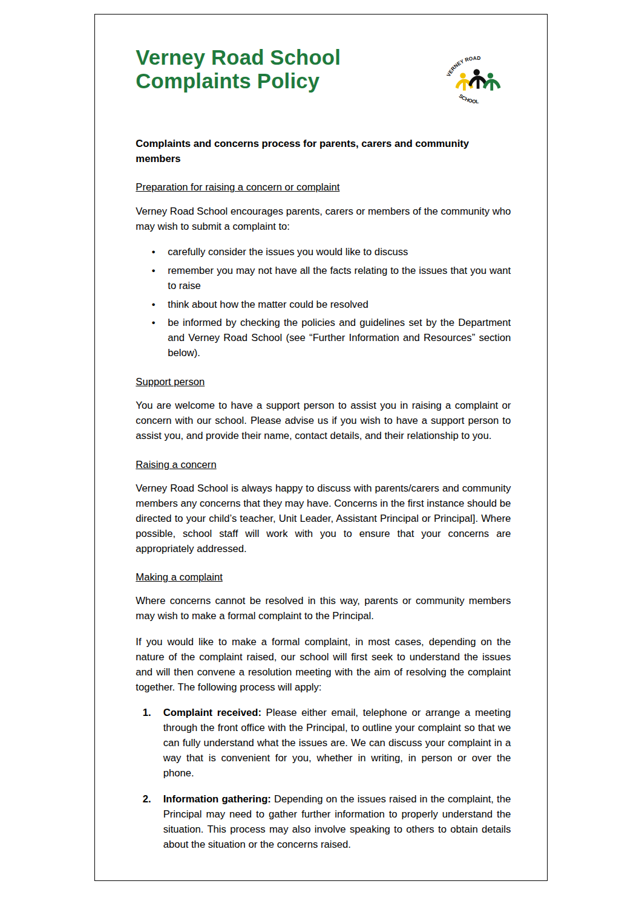Verney Road School
Complaints Policy
VERNEY ROAD SCHOOL
Complaints and concerns process for parents, carers and community members
Preparation for raising a concern or complaint
Verney Road School encourages parents, carers or members of the community who may wish to submit a complaint to:
carefully consider the issues you would like to discuss
remember you may not have all the facts relating to the issues that you want to raise
think about how the matter could be resolved
be informed by checking the policies and guidelines set by the Department and Verney Road School (see “Further Information and Resources” section below).
Support person
You are welcome to have a support person to assist you in raising a complaint or concern with our school. Please advise us if you wish to have a support person to assist you, and provide their name, contact details, and their relationship to you.
Raising a concern
Verney Road School is always happy to discuss with parents/carers and community members any concerns that they may have. Concerns in the first instance should be directed to your child’s teacher, Unit Leader, Assistant Principal or Principal]. Where possible, school staff will work with you to ensure that your concerns are appropriately addressed.
Making a complaint
Where concerns cannot be resolved in this way, parents or community members may wish to make a formal complaint to the Principal.
If you would like to make a formal complaint, in most cases, depending on the nature of the complaint raised, our school will first seek to understand the issues and will then convene a resolution meeting with the aim of resolving the complaint together. The following process will apply:
Complaint received: Please either email, telephone or arrange a meeting through the front office with the Principal, to outline your complaint so that we can fully understand what the issues are. We can discuss your complaint in a way that is convenient for you, whether in writing, in person or over the phone.
Information gathering: Depending on the issues raised in the complaint, the Principal may need to gather further information to properly understand the situation. This process may also involve speaking to others to obtain details about the situation or the concerns raised.